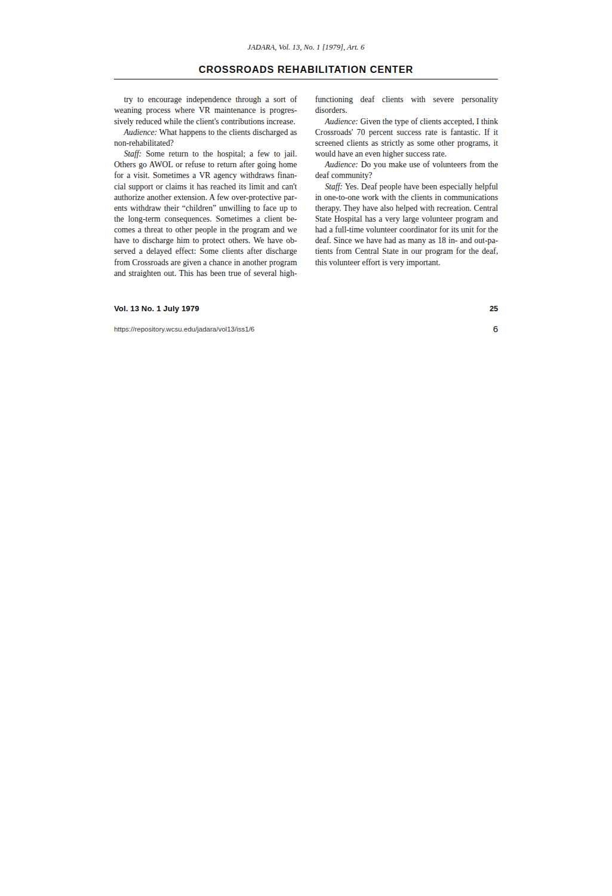JADARA, Vol. 13, No. 1 [1979], Art. 6
CROSSROADS REHABILITATION CENTER
try to encourage independence through a sort of weaning process where VR maintenance is progressively reduced while the client's contributions increase.
Audience: What happens to the clients discharged as non-rehabilitated?
Staff: Some return to the hospital; a few to jail. Others go AWOL or refuse to return after going home for a visit. Sometimes a VR agency withdraws financial support or claims it has reached its limit and can't authorize another extension. A few over-protective parents withdraw their “children” unwilling to face up to the long-term consequences. Sometimes a client becomes a threat to other people in the program and we have to discharge him to protect others. We have observed a delayed effect: Some clients after discharge from Crossroads are given a chance in another program and straighten out. This has been true of several high-functioning deaf clients with severe personality disorders.
Audience: Given the type of clients accepted, I think Crossroads' 70 percent success rate is fantastic. If it screened clients as strictly as some other programs, it would have an even higher success rate.
Audience: Do you make use of volunteers from the deaf community?
Staff: Yes. Deaf people have been especially helpful in one-to-one work with the clients in communications therapy. They have also helped with recreation. Central State Hospital has a very large volunteer program and had a full-time volunteer coordinator for its unit for the deaf. Since we have had as many as 18 in- and out-patients from Central State in our program for the deaf, this volunteer effort is very important.
Vol. 13 No. 1 July 1979
25
https://repository.wcsu.edu/jadara/vol13/iss1/6
6